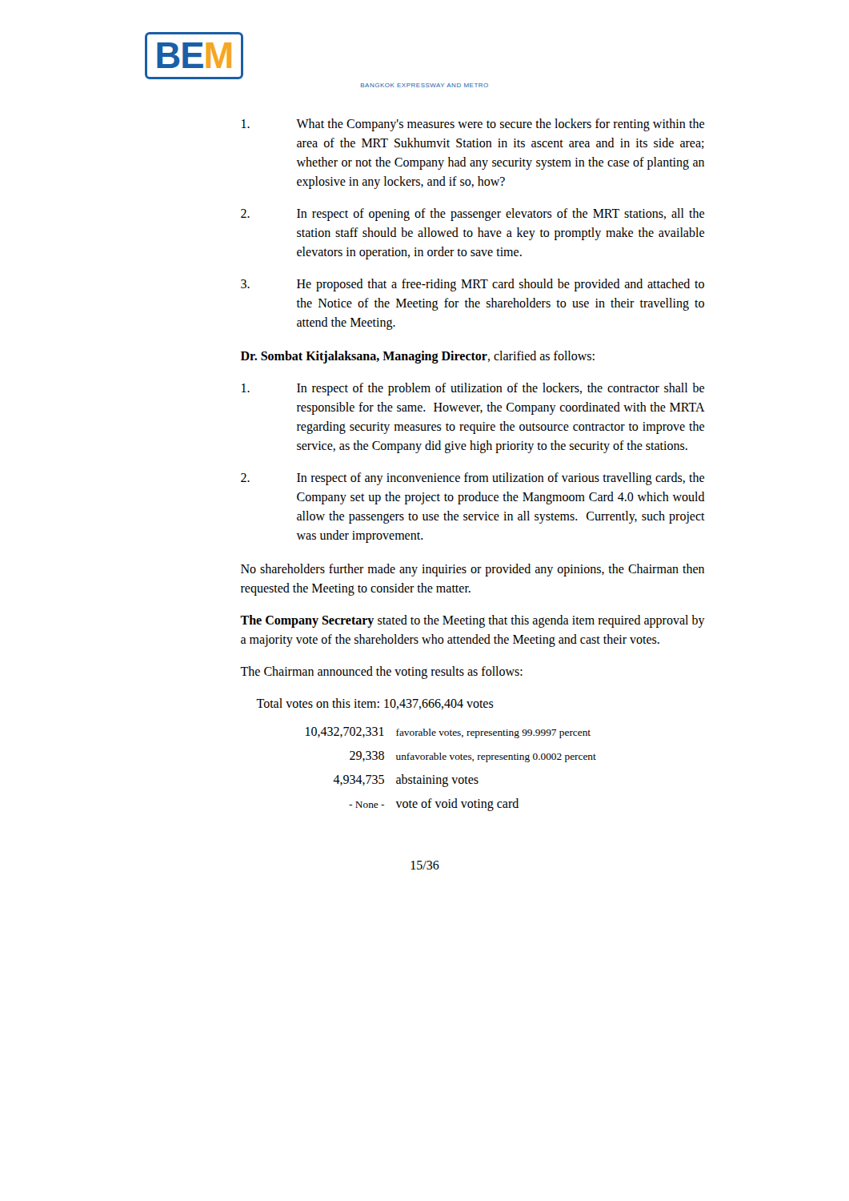BEM
BANGKOK EXPRESSWAY AND METRO
1. What the Company's measures were to secure the lockers for renting within the area of the MRT Sukhumvit Station in its ascent area and in its side area; whether or not the Company had any security system in the case of planting an explosive in any lockers, and if so, how?
2. In respect of opening of the passenger elevators of the MRT stations, all the station staff should be allowed to have a key to promptly make the available elevators in operation, in order to save time.
3. He proposed that a free-riding MRT card should be provided and attached to the Notice of the Meeting for the shareholders to use in their travelling to attend the Meeting.
Dr. Sombat Kitjalaksana, Managing Director, clarified as follows:
1. In respect of the problem of utilization of the lockers, the contractor shall be responsible for the same. However, the Company coordinated with the MRTA regarding security measures to require the outsource contractor to improve the service, as the Company did give high priority to the security of the stations.
2. In respect of any inconvenience from utilization of various travelling cards, the Company set up the project to produce the Mangmoom Card 4.0 which would allow the passengers to use the service in all systems. Currently, such project was under improvement.
No shareholders further made any inquiries or provided any opinions, the Chairman then requested the Meeting to consider the matter.
The Company Secretary stated to the Meeting that this agenda item required approval by a majority vote of the shareholders who attended the Meeting and cast their votes.
The Chairman announced the voting results as follows:
Total votes on this item: 10,437,666,404 votes
| 10,432,702,331 | favorable votes, representing 99.9997 percent |
| 29,338 | unfavorable votes, representing 0.0002 percent |
| 4,934,735 | abstaining votes |
| - None - | vote of void voting card |
15/36